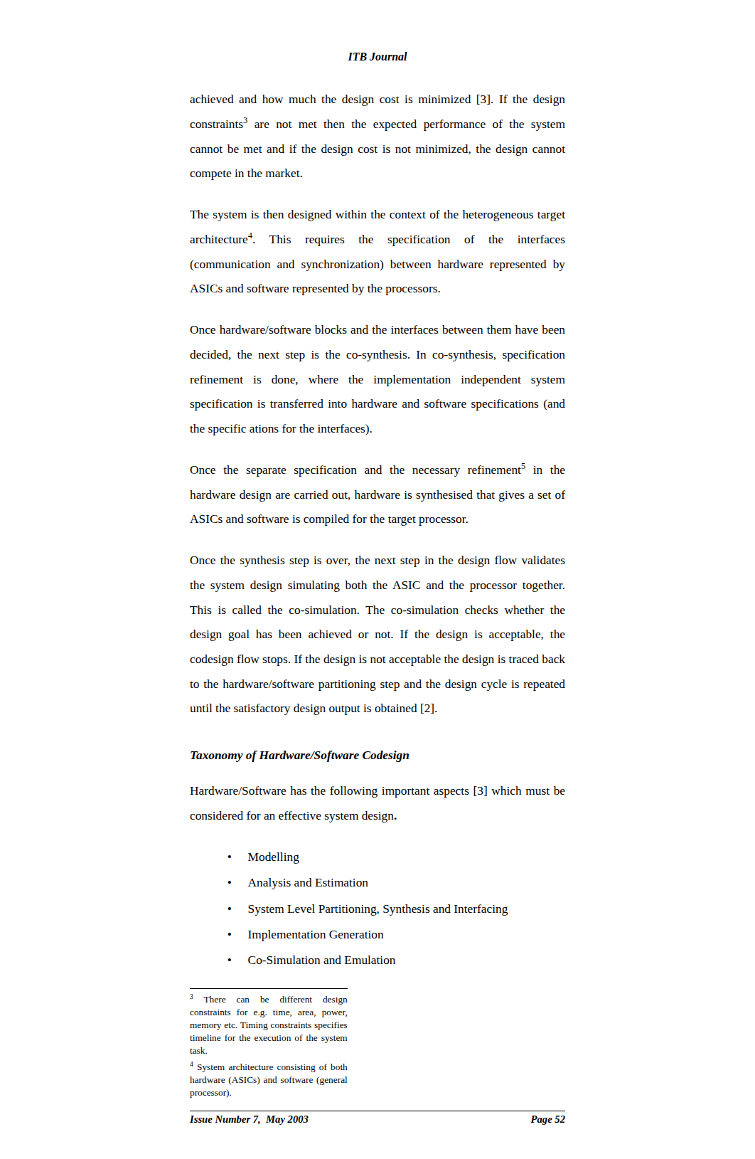ITB Journal
achieved and how much the design cost is minimized [3]. If the design constraints3 are not met then the expected performance of the system cannot be met and if the design cost is not minimized, the design cannot compete in the market.
The system is then designed within the context of the heterogeneous target architecture4. This requires the specification of the interfaces (communication and synchronization) between hardware represented by ASICs and software represented by the processors.
Once hardware/software blocks and the interfaces between them have been decided, the next step is the co-synthesis. In co-synthesis, specification refinement is done, where the implementation independent system specification is transferred into hardware and software specifications (and the specific ations for the interfaces).
Once the separate specification and the necessary refinement5 in the hardware design are carried out, hardware is synthesised that gives a set of ASICs and software is compiled for the target processor.
Once the synthesis step is over, the next step in the design flow validates the system design simulating both the ASIC and the processor together. This is called the co-simulation. The co-simulation checks whether the design goal has been achieved or not. If the design is acceptable, the codesign flow stops. If the design is not acceptable the design is traced back to the hardware/software partitioning step and the design cycle is repeated until the satisfactory design output is obtained [2].
Taxonomy of Hardware/Software Codesign
Hardware/Software has the following important aspects [3] which must be considered for an effective system design.
Modelling
Analysis and Estimation
System Level Partitioning, Synthesis and Interfacing
Implementation Generation
Co-Simulation and Emulation
3 There can be different design constraints for e.g. time, area, power, memory etc. Timing constraints specifies timeline for the execution of the system task.
4 System architecture consisting of both hardware (ASICs) and software (general processor).
Issue Number 7, May 2003 Page 52